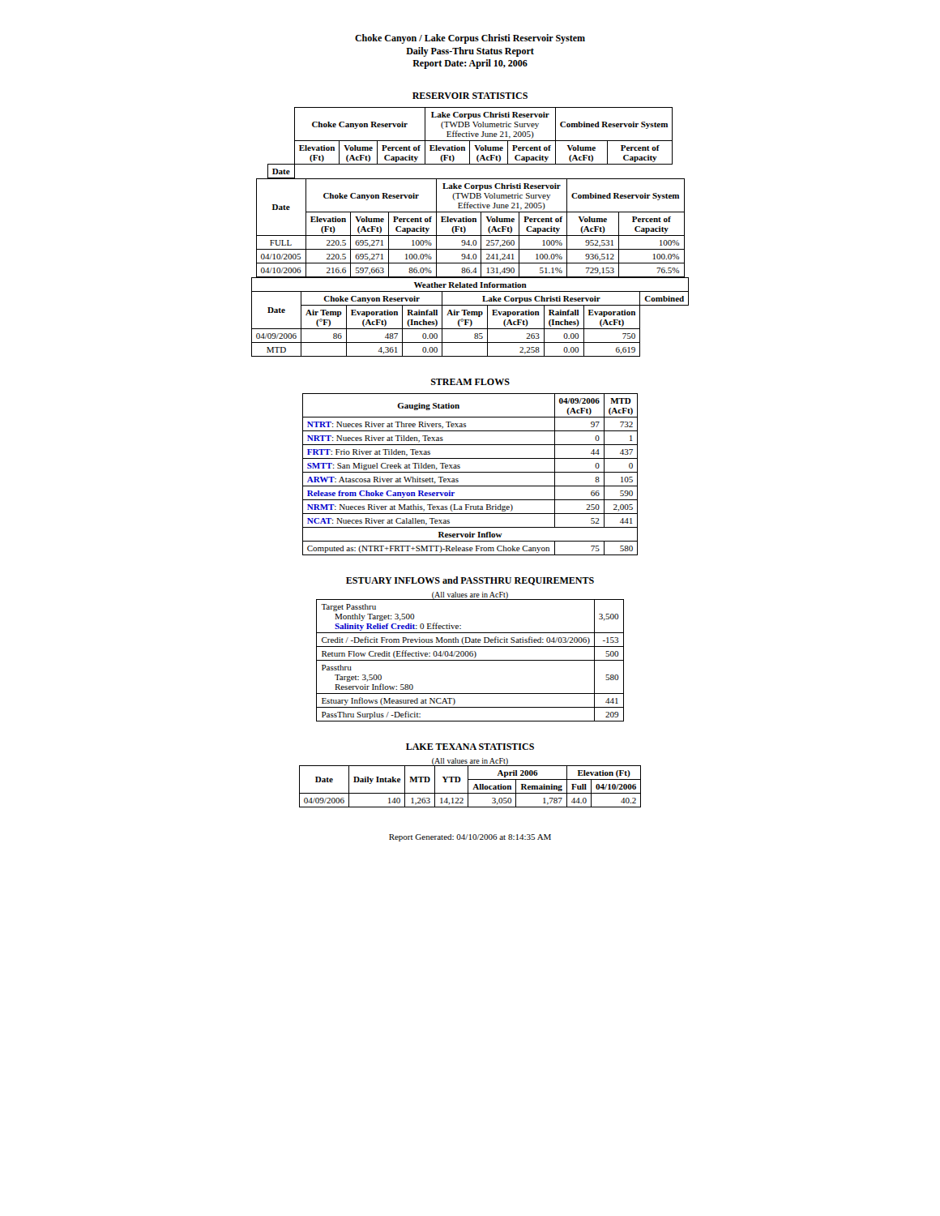Choke Canyon / Lake Corpus Christi Reservoir System
Daily Pass-Thru Status Report
Report Date: April 10, 2006
RESERVOIR STATISTICS
| | Choke Canyon Reservoir | Lake Corpus Christi Reservoir (TWDB Volumetric Survey Effective June 21, 2005) | Combined Reservoir System |
| --- | --- | --- | --- |
| Elevation (Ft) | Volume (AcFt) | Percent of Capacity | Elevation (Ft) | Volume (AcFt) | Percent of Capacity | Volume (AcFt) | Percent of Capacity |
| Date | |
| Date | Choke Canyon Reservoir | Lake Corpus Christi Reservoir (TWDB Volumetric Survey Effective June 21, 2005) | Combined Reservoir System |
| --- | --- | --- | --- |
| Elevation (Ft) | Volume (AcFt) | Percent of Capacity | Elevation (Ft) | Volume (AcFt) | Percent of Capacity | Volume (AcFt) | Percent of Capacity |
| FULL | 220.5 | 695,271 | 100% | 94.0 | 257,260 | 100% | 952,531 | 100% |
| 04/10/2005 | 220.5 | 695,271 | 100.0% | 94.0 | 241,241 | 100.0% | 936,512 | 100.0% |
| 04/10/2006 | 216.6 | 597,663 | 86.0% | 86.4 | 131,490 | 51.1% | 729,153 | 76.5% |
| Weather Related Information |
| --- |
| Date | Choke Canyon Reservoir | Lake Corpus Christi Reservoir | Combined |
| Air Temp (°F) | Evaporation (AcFt) | Rainfall (Inches) | Air Temp (°F) | Evaporation (AcFt) | Rainfall (Inches) | Evaporation (AcFt) | |
| 04/09/2006 | 86 | 487 | 0.00 | 85 | 263 | 0.00 | 750 | |
| MTD | | 4,361 | 0.00 | | 2,258 | 0.00 | 6,619 | |
STREAM FLOWS
| Gauging Station | 04/09/2006 (AcFt) | MTD (AcFt) |
| --- | --- | --- |
| NTRT : Nueces River at Three Rivers, Texas | 97 | 732 |
| NRTT : Nueces River at Tilden, Texas | 0 | 1 |
| FRTT : Frio River at Tilden, Texas | 44 | 437 |
| SMTT : San Miguel Creek at Tilden, Texas | 0 | 0 |
| ARWT : Atascosa River at Whitsett, Texas | 8 | 105 |
| Release from Choke Canyon Reservoir | 66 | 590 |
| NRMT : Nueces River at Mathis, Texas (La Fruta Bridge) | 250 | 2,005 |
| NCAT : Nueces River at Calallen, Texas | 52 | 441 |
| Reservoir Inflow |
| Computed as: (NTRT+FRTT+SMTT)-Release From Choke Canyon | 75 | 580 |
ESTUARY INFLOWS and PASSTHRU REQUIREMENTS
(All values are in AcFt)
| Target Passthru Monthly Target: 3,500 Salinity Relief Credit : 0 Effective: | 3,500 |
| Credit / -Deficit From Previous Month (Date Deficit Satisfied: 04/03/2006) | -153 |
| Return Flow Credit (Effective: 04/04/2006) | 500 |
| Passthru Target: 3,500 Reservoir Inflow: 580 | 580 |
| Estuary Inflows (Measured at NCAT) | 441 |
| PassThru Surplus / -Deficit: | 209 |
LAKE TEXANA STATISTICS
(All values are in AcFt)
| Date | Daily Intake | MTD | YTD | April 2006 | Elevation (Ft) |
| --- | --- | --- | --- | --- | --- |
| Allocation | Remaining | Full | 04/10/2006 |
| 04/09/2006 | 140 | 1,263 | 14,122 | 3,050 | 1,787 | 44.0 | 40.2 |
Report Generated: 04/10/2006 at 8:14:35 AM